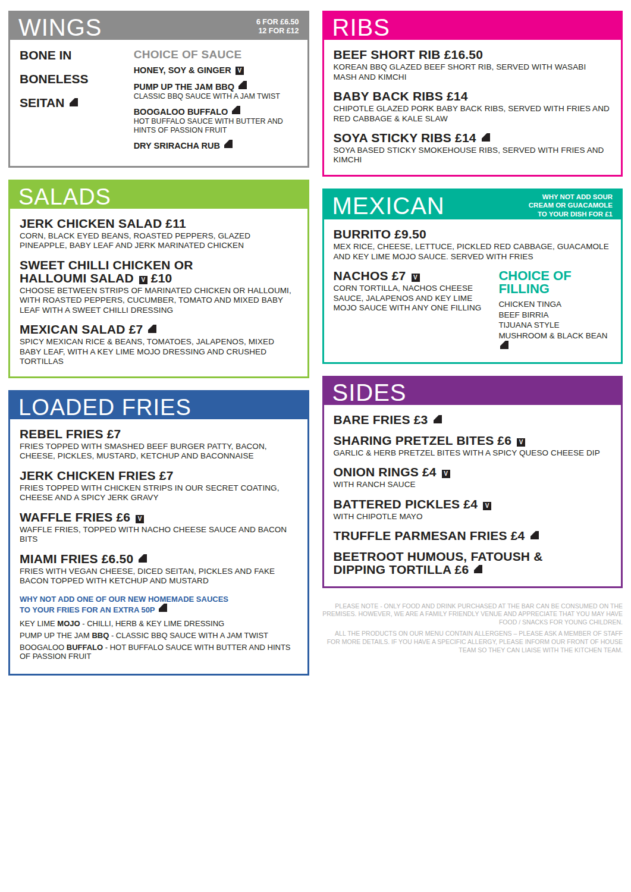Wings
6 for £6.50
12 for £12
Bone In
Boneless
Seitan
Choice of Sauce
Honey, Soy & Ginger V
Pump Up The Jam BBQ
Classic BBQ sauce with a jam twist
Boogaloo Buffalo
Hot buffalo sauce with butter and hints of passion fruit
Dry Sriracha Rub
Salads
Jerk Chicken Salad £11
Corn, black eyed beans, roasted peppers, glazed pineapple, baby leaf and jerk marinated chicken
Sweet Chilli Chicken or
Halloumi Salad V £10
Choose between strips of marinated chicken or halloumi, with roasted peppers, cucumber, tomato and mixed baby leaf with a sweet chilli dressing
Mexican Salad £7
Spicy Mexican rice & beans, tomatoes, jalapenos, mixed baby leaf, with a Key Lime Mojo dressing and crushed tortillas
Loaded Fries
Rebel Fries £7
Fries topped with smashed beef burger patty, bacon, cheese, pickles, mustard, ketchup and baconnaise
Jerk Chicken Fries £7
Fries topped with chicken strips in our secret coating, cheese and a spicy jerk gravy
Waffle Fries £6 V
Waffle fries, topped with nacho cheese sauce and bacon bits
Miami Fries £6.50
Fries with vegan cheese, diced seitan, pickles and fake bacon topped with ketchup and mustard
Why not add one of our new homemade sauces
to your fries for an extra 50p
Key Lime Mojo - Chilli, herb & key lime dressing
Pump Up The Jam BBQ - Classic BBQ sauce with a jam twist
Boogaloo Buffalo - Hot buffalo sauce with butter and hints of passion fruit
Ribs
Beef Short Rib £16.50
Korean BBQ glazed beef short rib, served with wasabi mash and kimchi
Baby Back Ribs £14
Chipotle glazed pork baby back ribs, served with fries and red cabbage & kale slaw
Soya Sticky Ribs £14
Soya based sticky smokehouse ribs, served with fries and kimchi
Mexican
Why not add sour
cream or guacamole
to your dish for £1
Burrito £9.50
Mex rice, cheese, lettuce, pickled red cabbage, guacamole and Key Lime Mojo sauce. Served with fries
Nachos £7 V
Corn tortilla, nachos cheese sauce, jalapenos and Key Lime Mojo sauce with any one filling
Choice of
Filling
Chicken Tinga
Beef Birria
Tijuana Style
Mushroom & Black Bean
Sides
Bare Fries £3
Sharing Pretzel Bites £6 V
Garlic & herb pretzel bites with a spicy queso cheese dip
Onion Rings £4 V
With ranch sauce
Battered Pickles £4 V
With chipotle mayo
Truffle Parmesan Fries £4
Beetroot Humous, Fatoush &
Dipping Tortilla £6
Please note - only food and drink purchased at the bar can be consumed on the premises. However, we are a family friendly venue and appreciate that you may have food / snacks for young children.
All the products on our menu contain allergens – please ask a member of staff for more details. If you have a specific allergy, please inform our front of house team so they can liaise with the kitchen team.